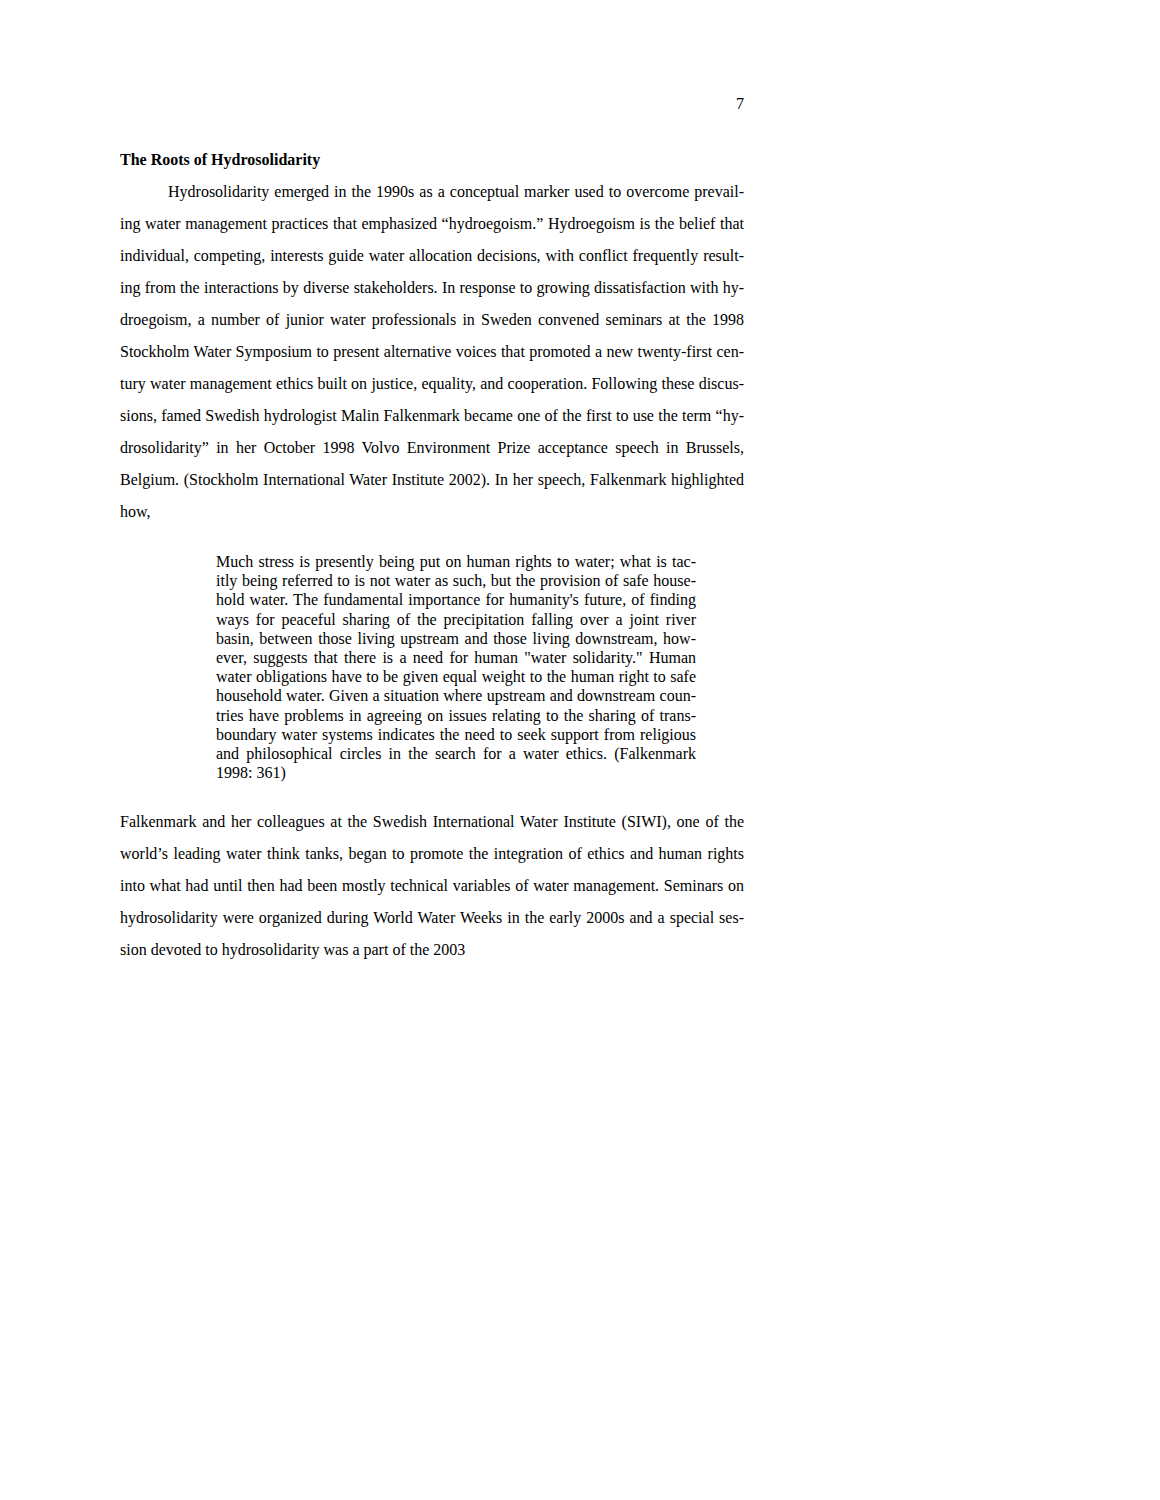7
The Roots of Hydrosolidarity
Hydrosolidarity emerged in the 1990s as a conceptual marker used to overcome prevailing water management practices that emphasized “hydroegoism.” Hydroegoism is the belief that individual, competing, interests guide water allocation decisions, with conflict frequently resulting from the interactions by diverse stakeholders. In response to growing dissatisfaction with hydroegoism, a number of junior water professionals in Sweden convened seminars at the 1998 Stockholm Water Symposium to present alternative voices that promoted a new twenty-first century water management ethics built on justice, equality, and cooperation. Following these discussions, famed Swedish hydrologist Malin Falkenmark became one of the first to use the term “hydrosolidarity” in her October 1998 Volvo Environment Prize acceptance speech in Brussels, Belgium. (Stockholm International Water Institute 2002). In her speech, Falkenmark highlighted how,
Much stress is presently being put on human rights to water; what is tacitly being referred to is not water as such, but the provision of safe household water. The fundamental importance for humanity's future, of finding ways for peaceful sharing of the precipitation falling over a joint river basin, between those living upstream and those living downstream, however, suggests that there is a need for human "water solidarity." Human water obligations have to be given equal weight to the human right to safe household water. Given a situation where upstream and downstream countries have problems in agreeing on issues relating to the sharing of transboundary water systems indicates the need to seek support from religious and philosophical circles in the search for a water ethics. (Falkenmark 1998: 361)
Falkenmark and her colleagues at the Swedish International Water Institute (SIWI), one of the world’s leading water think tanks, began to promote the integration of ethics and human rights into what had until then had been mostly technical variables of water management. Seminars on hydrosolidarity were organized during World Water Weeks in the early 2000s and a special session devoted to hydrosolidarity was a part of the 2003